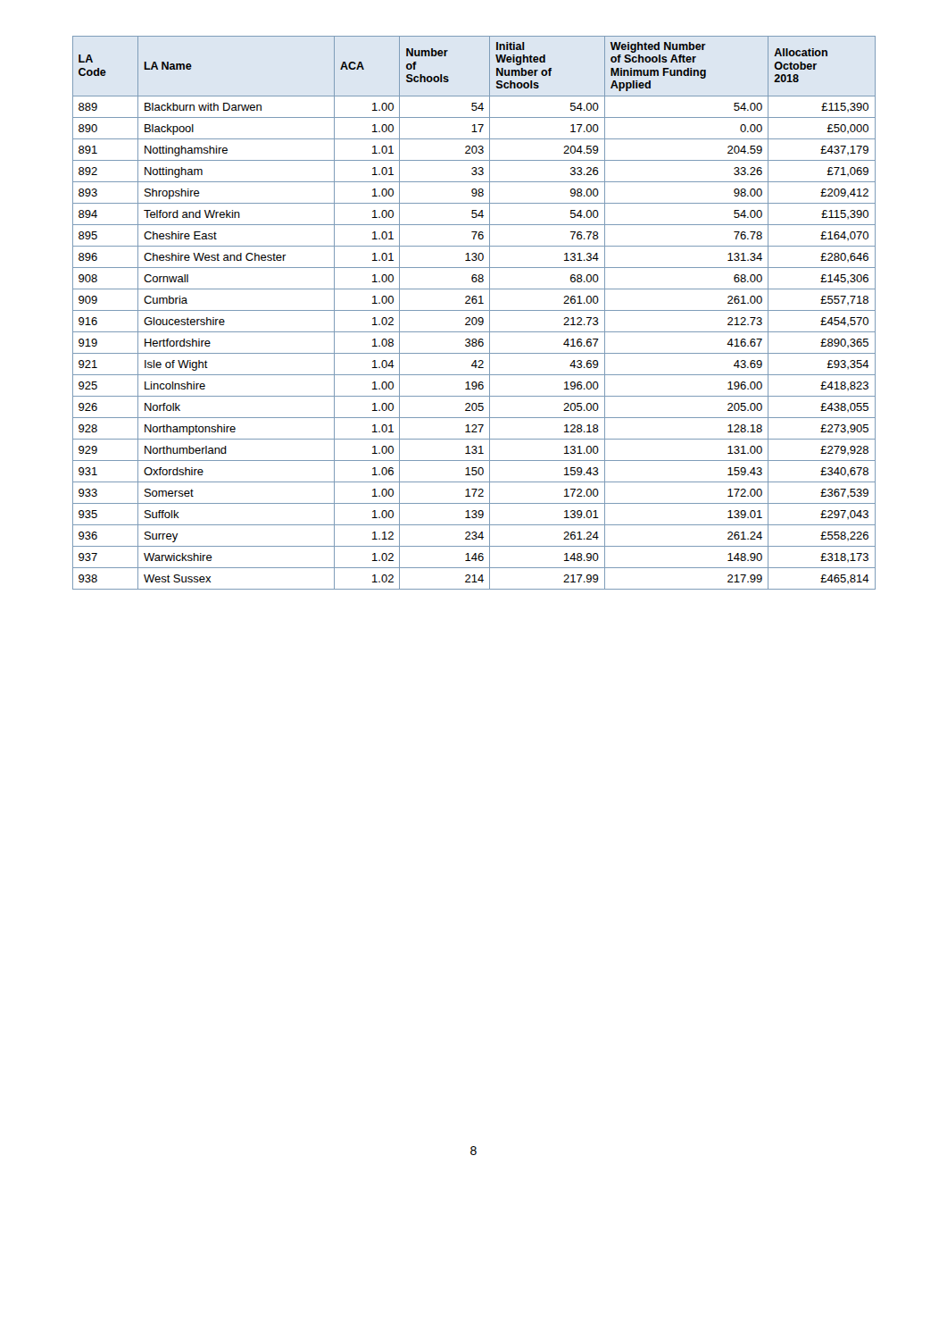| LA Code | LA Name | ACA | Number of Schools | Initial Weighted Number of Schools | Weighted Number of Schools After Minimum Funding Applied | Allocation October 2018 |
| --- | --- | --- | --- | --- | --- | --- |
| 889 | Blackburn with Darwen | 1.00 | 54 | 54.00 | 54.00 | £115,390 |
| 890 | Blackpool | 1.00 | 17 | 17.00 | 0.00 | £50,000 |
| 891 | Nottinghamshire | 1.01 | 203 | 204.59 | 204.59 | £437,179 |
| 892 | Nottingham | 1.01 | 33 | 33.26 | 33.26 | £71,069 |
| 893 | Shropshire | 1.00 | 98 | 98.00 | 98.00 | £209,412 |
| 894 | Telford and Wrekin | 1.00 | 54 | 54.00 | 54.00 | £115,390 |
| 895 | Cheshire East | 1.01 | 76 | 76.78 | 76.78 | £164,070 |
| 896 | Cheshire West and Chester | 1.01 | 130 | 131.34 | 131.34 | £280,646 |
| 908 | Cornwall | 1.00 | 68 | 68.00 | 68.00 | £145,306 |
| 909 | Cumbria | 1.00 | 261 | 261.00 | 261.00 | £557,718 |
| 916 | Gloucestershire | 1.02 | 209 | 212.73 | 212.73 | £454,570 |
| 919 | Hertfordshire | 1.08 | 386 | 416.67 | 416.67 | £890,365 |
| 921 | Isle of Wight | 1.04 | 42 | 43.69 | 43.69 | £93,354 |
| 925 | Lincolnshire | 1.00 | 196 | 196.00 | 196.00 | £418,823 |
| 926 | Norfolk | 1.00 | 205 | 205.00 | 205.00 | £438,055 |
| 928 | Northamptonshire | 1.01 | 127 | 128.18 | 128.18 | £273,905 |
| 929 | Northumberland | 1.00 | 131 | 131.00 | 131.00 | £279,928 |
| 931 | Oxfordshire | 1.06 | 150 | 159.43 | 159.43 | £340,678 |
| 933 | Somerset | 1.00 | 172 | 172.00 | 172.00 | £367,539 |
| 935 | Suffolk | 1.00 | 139 | 139.01 | 139.01 | £297,043 |
| 936 | Surrey | 1.12 | 234 | 261.24 | 261.24 | £558,226 |
| 937 | Warwickshire | 1.02 | 146 | 148.90 | 148.90 | £318,173 |
| 938 | West Sussex | 1.02 | 214 | 217.99 | 217.99 | £465,814 |
8